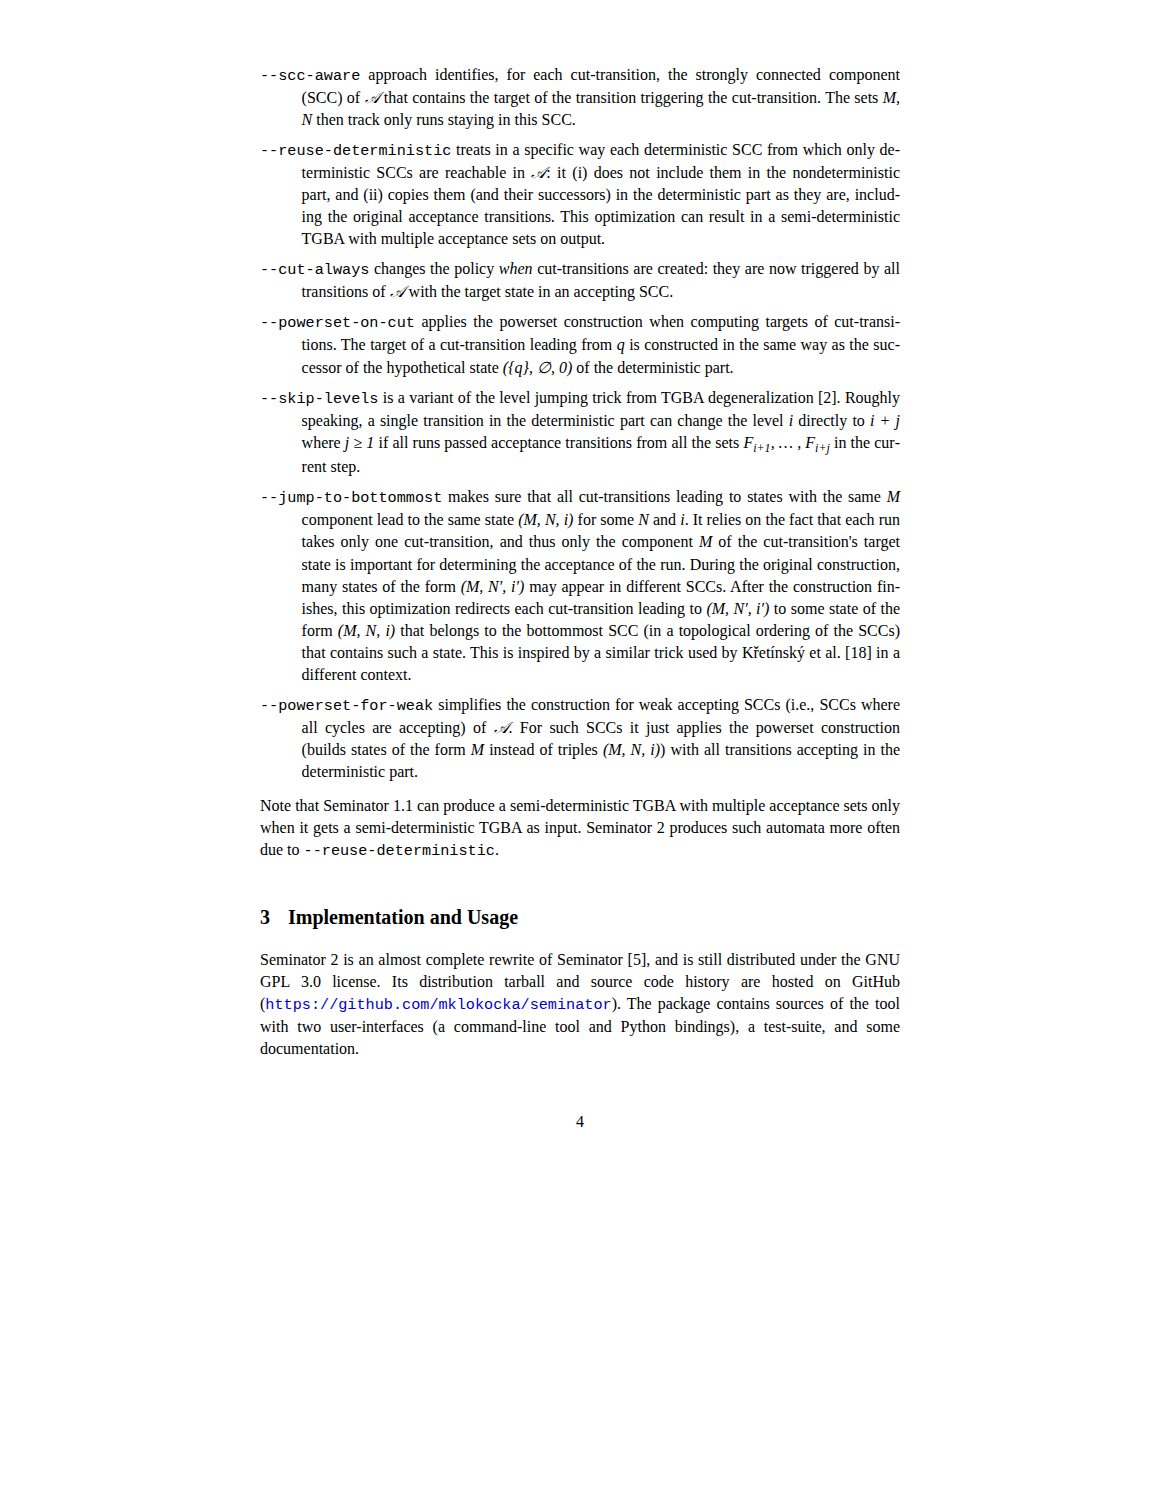--scc-aware approach identifies, for each cut-transition, the strongly connected component (SCC) of 𝒜 that contains the target of the transition triggering the cut-transition. The sets M, N then track only runs staying in this SCC.
--reuse-deterministic treats in a specific way each deterministic SCC from which only deterministic SCCs are reachable in 𝒜: it (i) does not include them in the nondeterministic part, and (ii) copies them (and their successors) in the deterministic part as they are, including the original acceptance transitions. This optimization can result in a semi-deterministic TGBA with multiple acceptance sets on output.
--cut-always changes the policy when cut-transitions are created: they are now triggered by all transitions of 𝒜 with the target state in an accepting SCC.
--powerset-on-cut applies the powerset construction when computing targets of cut-transitions. The target of a cut-transition leading from q is constructed in the same way as the successor of the hypothetical state ({q}, ∅, 0) of the deterministic part.
--skip-levels is a variant of the level jumping trick from TGBA degeneralization [2]. Roughly speaking, a single transition in the deterministic part can change the level i directly to i + j where j ≥ 1 if all runs passed acceptance transitions from all the sets Fi+1, … , Fi+j in the current step.
--jump-to-bottommost makes sure that all cut-transitions leading to states with the same M component lead to the same state (M, N, i) for some N and i. It relies on the fact that each run takes only one cut-transition, and thus only the component M of the cut-transition's target state is important for determining the acceptance of the run. During the original construction, many states of the form (M, N′, i′) may appear in different SCCs. After the construction finishes, this optimization redirects each cut-transition leading to (M, N′, i′) to some state of the form (M, N, i) that belongs to the bottommost SCC (in a topological ordering of the SCCs) that contains such a state. This is inspired by a similar trick used by Křetínský et al. [18] in a different context.
--powerset-for-weak simplifies the construction for weak accepting SCCs (i.e., SCCs where all cycles are accepting) of 𝒜. For such SCCs it just applies the powerset construction (builds states of the form M instead of triples (M, N, i)) with all transitions accepting in the deterministic part.
Note that Seminator 1.1 can produce a semi-deterministic TGBA with multiple acceptance sets only when it gets a semi-deterministic TGBA as input. Seminator 2 produces such automata more often due to --reuse-deterministic.
3 Implementation and Usage
Seminator 2 is an almost complete rewrite of Seminator [5], and is still distributed under the GNU GPL 3.0 license. Its distribution tarball and source code history are hosted on GitHub (https://github.com/mklokocka/seminator). The package contains sources of the tool with two user-interfaces (a command-line tool and Python bindings), a test-suite, and some documentation.
4